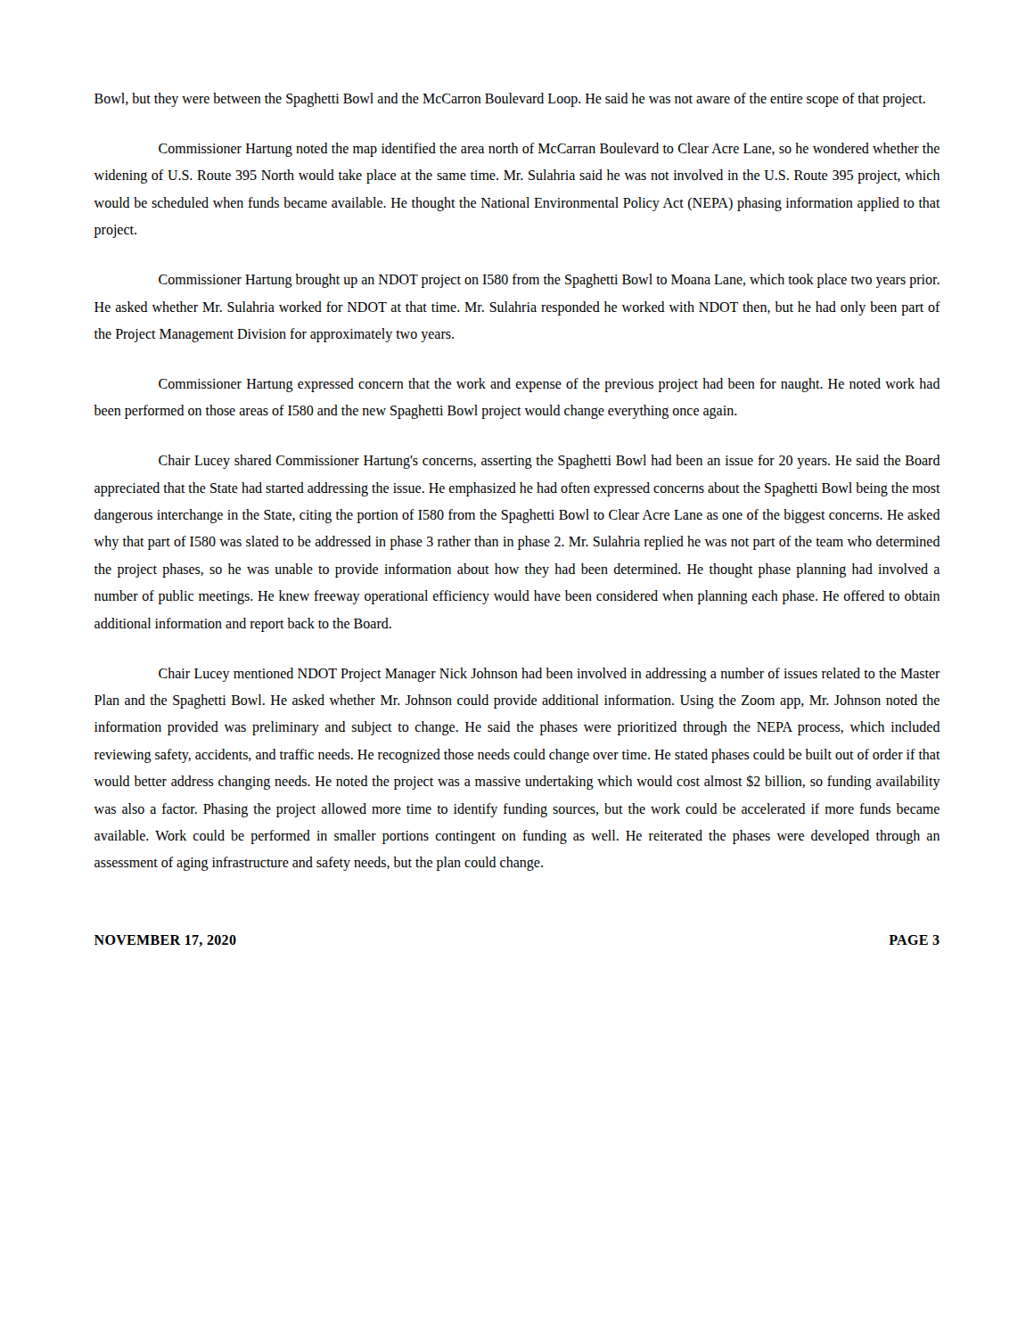Bowl, but they were between the Spaghetti Bowl and the McCarron Boulevard Loop. He said he was not aware of the entire scope of that project.
Commissioner Hartung noted the map identified the area north of McCarran Boulevard to Clear Acre Lane, so he wondered whether the widening of U.S. Route 395 North would take place at the same time. Mr. Sulahria said he was not involved in the U.S. Route 395 project, which would be scheduled when funds became available. He thought the National Environmental Policy Act (NEPA) phasing information applied to that project.
Commissioner Hartung brought up an NDOT project on I580 from the Spaghetti Bowl to Moana Lane, which took place two years prior. He asked whether Mr. Sulahria worked for NDOT at that time. Mr. Sulahria responded he worked with NDOT then, but he had only been part of the Project Management Division for approximately two years.
Commissioner Hartung expressed concern that the work and expense of the previous project had been for naught. He noted work had been performed on those areas of I580 and the new Spaghetti Bowl project would change everything once again.
Chair Lucey shared Commissioner Hartung's concerns, asserting the Spaghetti Bowl had been an issue for 20 years. He said the Board appreciated that the State had started addressing the issue. He emphasized he had often expressed concerns about the Spaghetti Bowl being the most dangerous interchange in the State, citing the portion of I580 from the Spaghetti Bowl to Clear Acre Lane as one of the biggest concerns. He asked why that part of I580 was slated to be addressed in phase 3 rather than in phase 2. Mr. Sulahria replied he was not part of the team who determined the project phases, so he was unable to provide information about how they had been determined. He thought phase planning had involved a number of public meetings. He knew freeway operational efficiency would have been considered when planning each phase. He offered to obtain additional information and report back to the Board.
Chair Lucey mentioned NDOT Project Manager Nick Johnson had been involved in addressing a number of issues related to the Master Plan and the Spaghetti Bowl. He asked whether Mr. Johnson could provide additional information. Using the Zoom app, Mr. Johnson noted the information provided was preliminary and subject to change. He said the phases were prioritized through the NEPA process, which included reviewing safety, accidents, and traffic needs. He recognized those needs could change over time. He stated phases could be built out of order if that would better address changing needs. He noted the project was a massive undertaking which would cost almost $2 billion, so funding availability was also a factor. Phasing the project allowed more time to identify funding sources, but the work could be accelerated if more funds became available. Work could be performed in smaller portions contingent on funding as well. He reiterated the phases were developed through an assessment of aging infrastructure and safety needs, but the plan could change.
NOVEMBER 17, 2020 PAGE 3